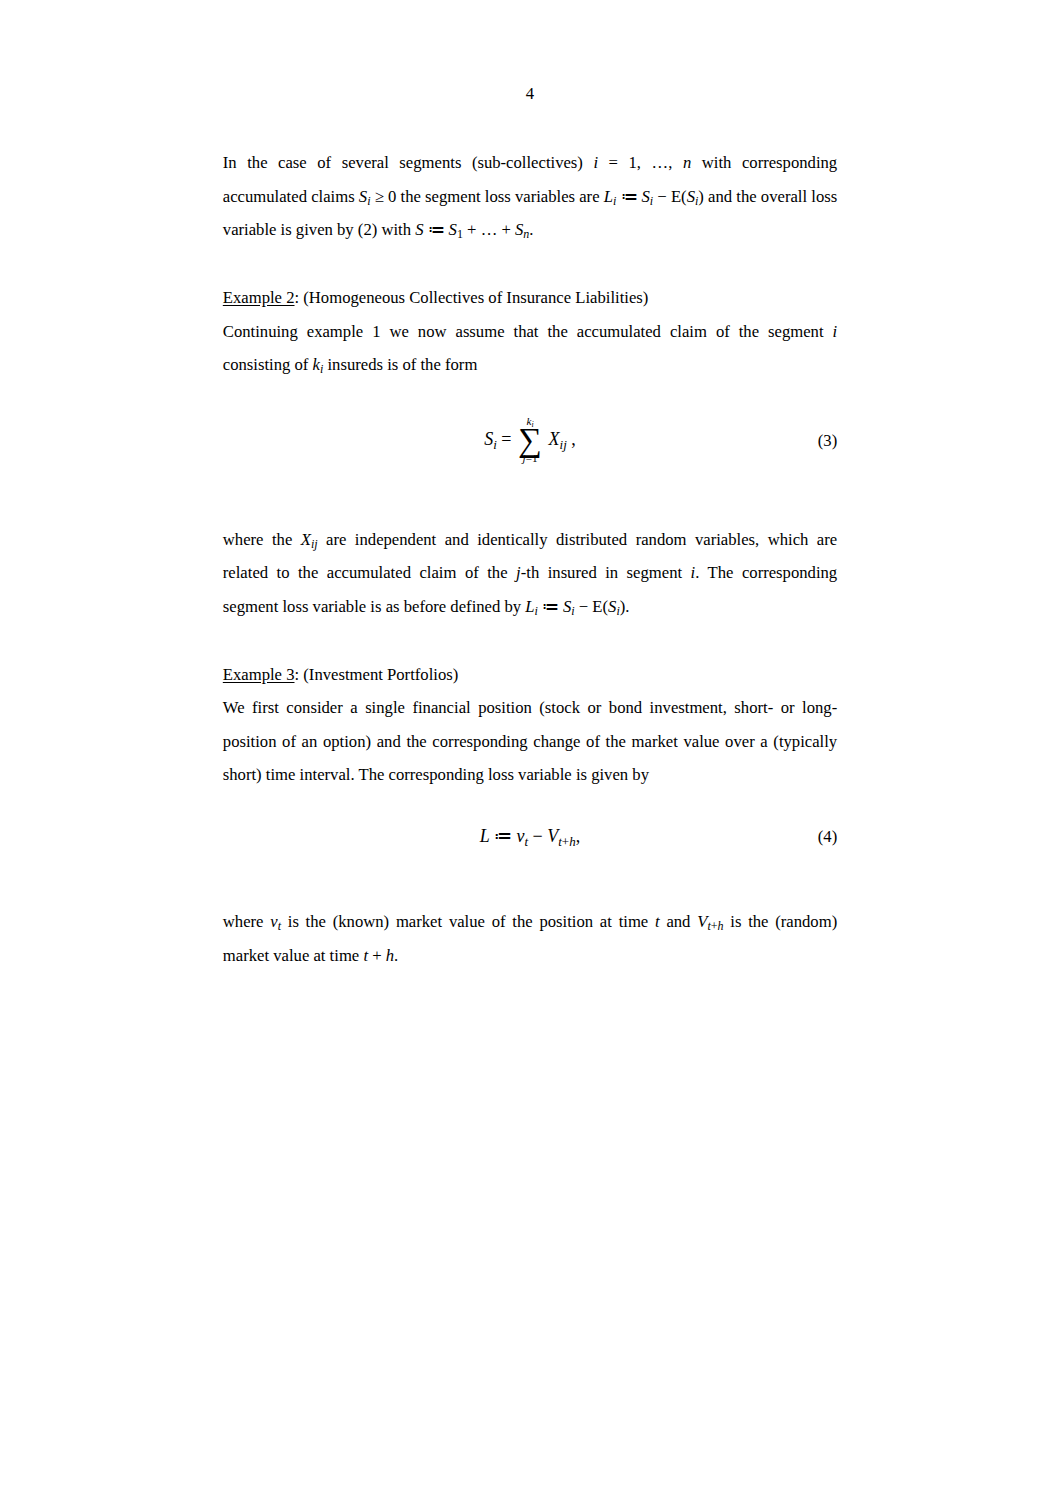4
In the case of several segments (sub-collectives) i = 1, …, n with corresponding accumulated claims Si ≥ 0 the segment loss variables are Li ≔ Si − E(Si) and the overall loss variable is given by (2) with S ≔ S1 + … + Sn.
Example 2: (Homogeneous Collectives of Insurance Liabilities)
Continuing example 1 we now assume that the accumulated claim of the segment i consisting of ki insureds is of the form
Si = ki∑j=1 Xij , (3)
where the Xij are independent and identically distributed random variables, which are related to the accumulated claim of the j-th insured in segment i. The corresponding segment loss variable is as before defined by Li ≔ Si − E(Si).
Example 3: (Investment Portfolios)
We first consider a single financial position (stock or bond investment, short- or long-position of an option) and the corresponding change of the market value over a (typically short) time interval. The corresponding loss variable is given by
L ≔ vt − Vt+h, (4)
where vt is the (known) market value of the position at time t and Vt+h is the (random) market value at time t + h.